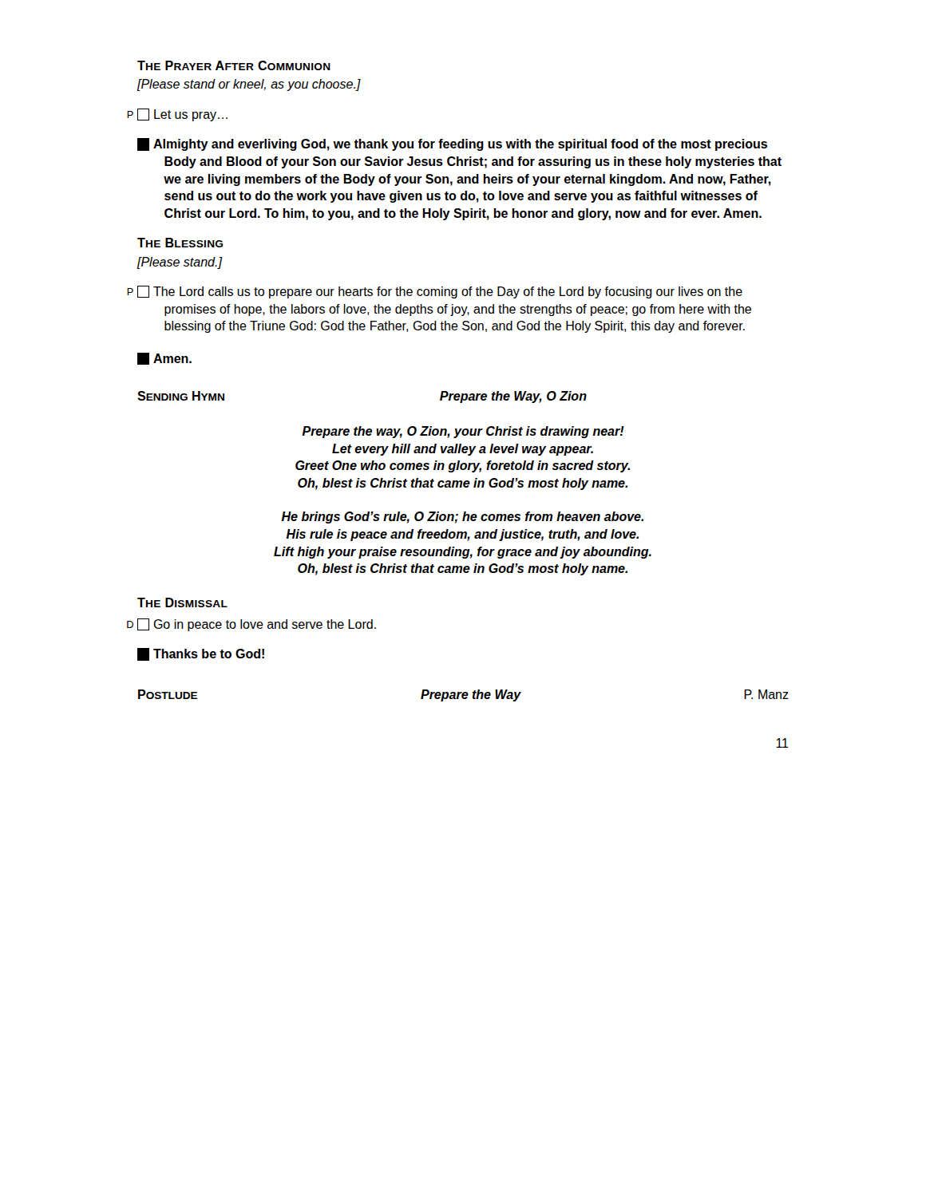THE PRAYER AFTER COMMUNION
[Please stand or kneel, as you choose.]
PLet us pray…
CAlmighty and everliving God, we thank you for feeding us with the spiritual food of the most precious Body and Blood of your Son our Savior Jesus Christ; and for assuring us in these holy mysteries that we are living members of the Body of your Son, and heirs of your eternal kingdom. And now, Father, send us out to do the work you have given us to do, to love and serve you as faithful witnesses of Christ our Lord. To him, to you, and to the Holy Spirit, be honor and glory, now and for ever. Amen.
THE BLESSING
[Please stand.]
PThe Lord calls us to prepare our hearts for the coming of the Day of the Lord by focusing our lives on the promises of hope, the labors of love, the depths of joy, and the strengths of peace; go from here with the blessing of the Triune God: God the Father, God the Son, and God the Holy Spirit, this day and forever.
CAmen.
SENDING HYMN Prepare the Way, O Zion
Prepare the way, O Zion, your Christ is drawing near!
Let every hill and valley a level way appear.
Greet One who comes in glory, foretold in sacred story.
Oh, blest is Christ that came in God’s most holy name.
He brings God’s rule, O Zion; he comes from heaven above.
His rule is peace and freedom, and justice, truth, and love.
Lift high your praise resounding, for grace and joy abounding.
Oh, blest is Christ that came in God’s most holy name.
THE DISMISSAL
DGo in peace to love and serve the Lord.
CThanks be to God!
POSTLUDE Prepare the Way P. Manz
11